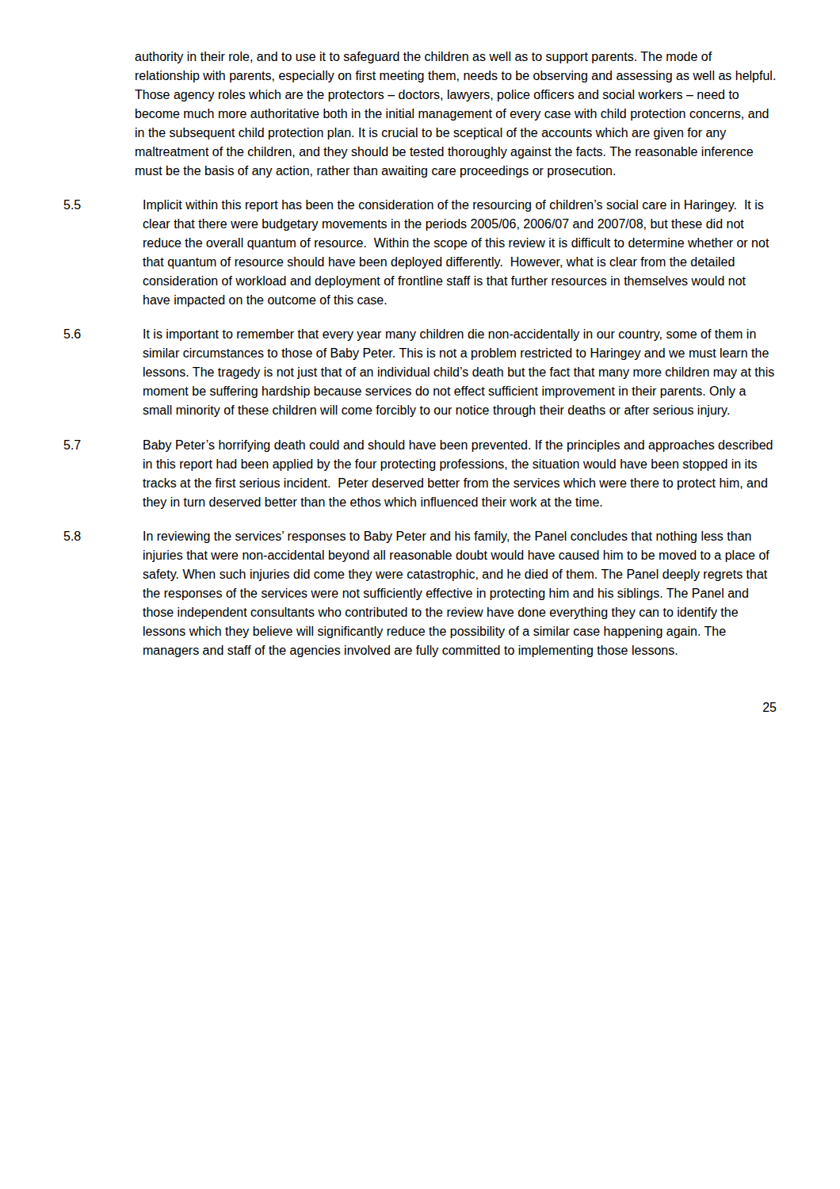authority in their role, and to use it to safeguard the children as well as to support parents. The mode of relationship with parents, especially on first meeting them, needs to be observing and assessing as well as helpful. Those agency roles which are the protectors – doctors, lawyers, police officers and social workers – need to become much more authoritative both in the initial management of every case with child protection concerns, and in the subsequent child protection plan. It is crucial to be sceptical of the accounts which are given for any maltreatment of the children, and they should be tested thoroughly against the facts. The reasonable inference must be the basis of any action, rather than awaiting care proceedings or prosecution.
5.5
Implicit within this report has been the consideration of the resourcing of children’s social care in Haringey. It is clear that there were budgetary movements in the periods 2005/06, 2006/07 and 2007/08, but these did not reduce the overall quantum of resource. Within the scope of this review it is difficult to determine whether or not that quantum of resource should have been deployed differently. However, what is clear from the detailed consideration of workload and deployment of frontline staff is that further resources in themselves would not have impacted on the outcome of this case.
5.6
It is important to remember that every year many children die non-accidentally in our country, some of them in similar circumstances to those of Baby Peter. This is not a problem restricted to Haringey and we must learn the lessons. The tragedy is not just that of an individual child’s death but the fact that many more children may at this moment be suffering hardship because services do not effect sufficient improvement in their parents. Only a small minority of these children will come forcibly to our notice through their deaths or after serious injury.
5.7
Baby Peter’s horrifying death could and should have been prevented. If the principles and approaches described in this report had been applied by the four protecting professions, the situation would have been stopped in its tracks at the first serious incident. Peter deserved better from the services which were there to protect him, and they in turn deserved better than the ethos which influenced their work at the time.
5.8
In reviewing the services’ responses to Baby Peter and his family, the Panel concludes that nothing less than injuries that were non-accidental beyond all reasonable doubt would have caused him to be moved to a place of safety. When such injuries did come they were catastrophic, and he died of them. The Panel deeply regrets that the responses of the services were not sufficiently effective in protecting him and his siblings. The Panel and those independent consultants who contributed to the review have done everything they can to identify the lessons which they believe will significantly reduce the possibility of a similar case happening again. The managers and staff of the agencies involved are fully committed to implementing those lessons.
25